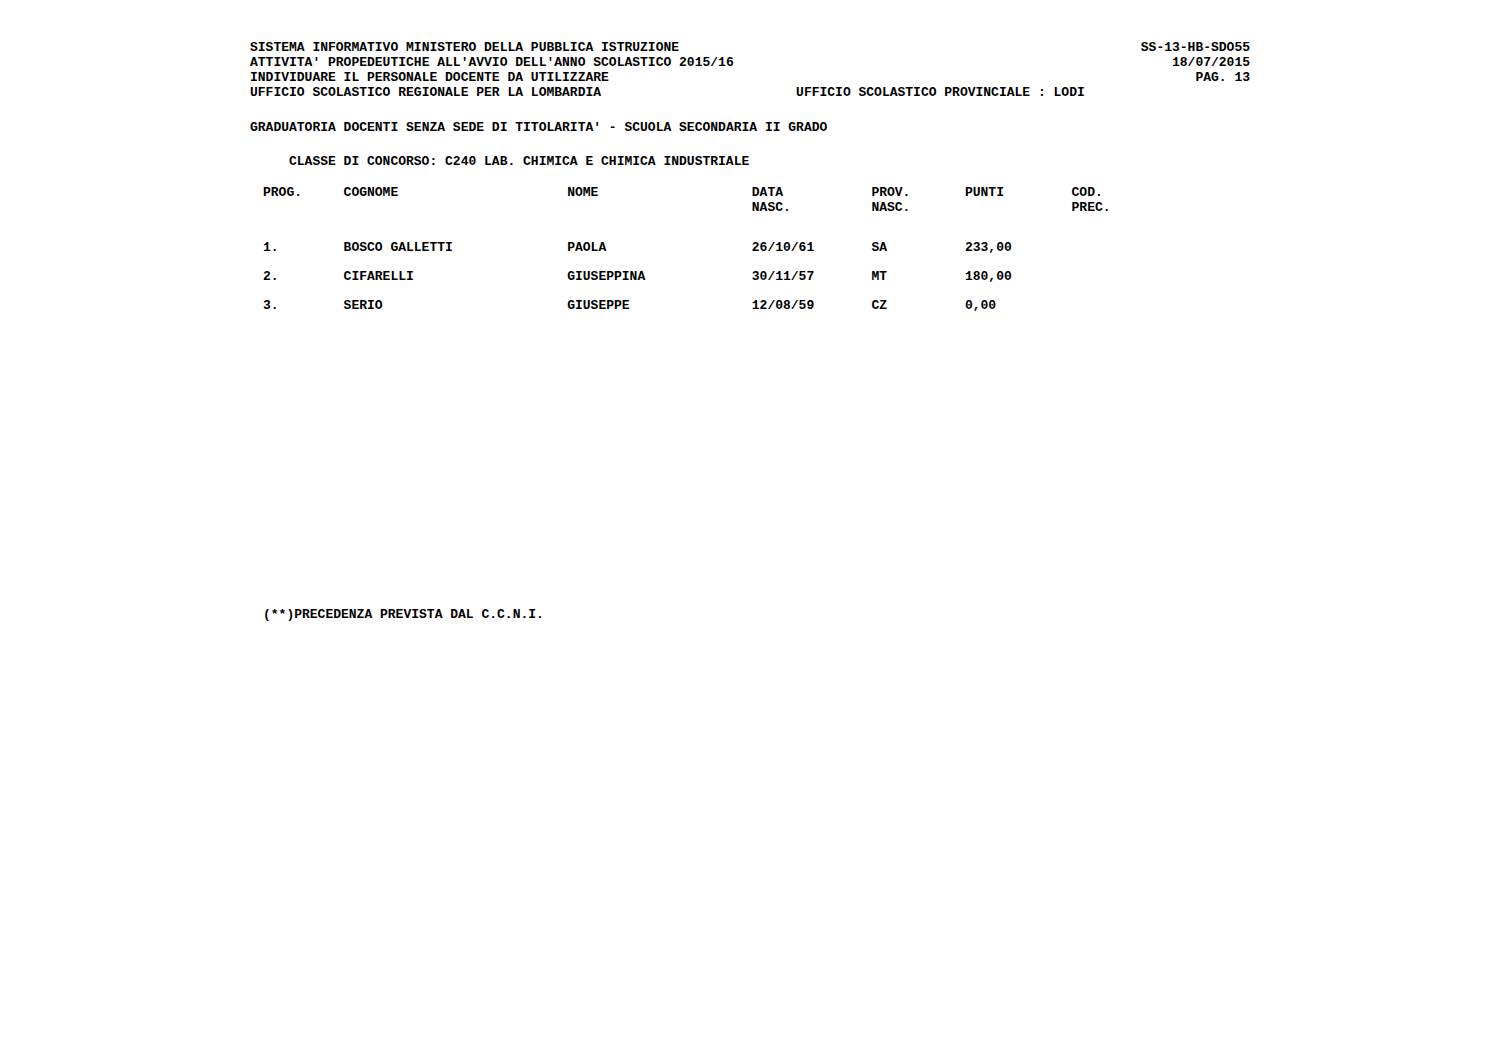SISTEMA INFORMATIVO MINISTERO DELLA PUBBLICA ISTRUZIONE ATTIVITA' PROPEDEUTICHE ALL'AVVIO DELL'ANNO SCOLASTICO 2015/16 INDIVIDUARE IL PERSONALE DOCENTE DA UTILIZZARE UFFICIO SCOLASTICO REGIONALE PER LA LOMBARDIA UFFICIO SCOLASTICO PROVINCIALE : LODI
SS-13-HB-SDO55 18/07/2015 PAG. 13
GRADUATORIA DOCENTI SENZA SEDE DI TITOLARITA' - SCUOLA SECONDARIA II GRADO
CLASSE DI CONCORSO: C240 LAB. CHIMICA E CHIMICA INDUSTRIALE
| PROG. | COGNOME | NOME | DATA NASC. | PROV. NASC. | PUNTI | COD. PREC. |
| --- | --- | --- | --- | --- | --- | --- |
| 1. | BOSCO GALLETTI | PAOLA | 26/10/61 | SA | 233,00 | |
| 2. | CIFARELLI | GIUSEPPINA | 30/11/57 | MT | 180,00 | |
| 3. | SERIO | GIUSEPPE | 12/08/59 | CZ | 0,00 | |
(**)PRECEDENZA PREVISTA DAL C.C.N.I.